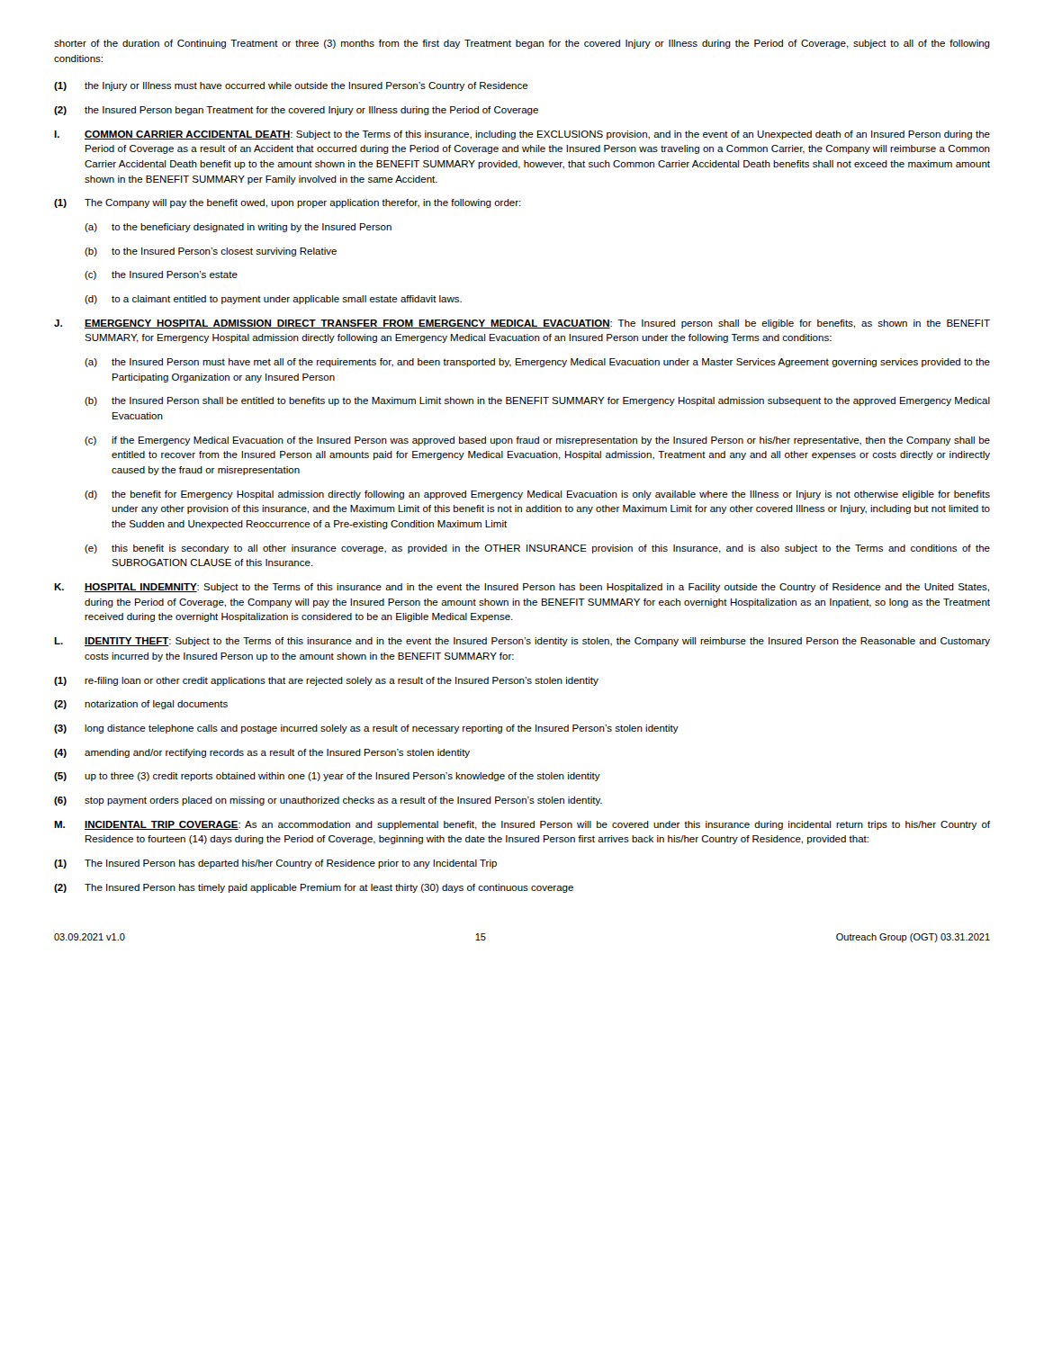shorter of the duration of Continuing Treatment or three (3) months from the first day Treatment began for the covered Injury or Illness during the Period of Coverage, subject to all of the following conditions:
(1)
the Injury or Illness must have occurred while outside the Insured Person’s Country of Residence
(2)
the Insured Person began Treatment for the covered Injury or Illness during the Period of Coverage
I.
COMMON CARRIER ACCIDENTAL DEATH: Subject to the Terms of this insurance, including the EXCLUSIONS provision, and in the event of an Unexpected death of an Insured Person during the Period of Coverage as a result of an Accident that occurred during the Period of Coverage and while the Insured Person was traveling on a Common Carrier, the Company will reimburse a Common Carrier Accidental Death benefit up to the amount shown in the BENEFIT SUMMARY provided, however, that such Common Carrier Accidental Death benefits shall not exceed the maximum amount shown in the BENEFIT SUMMARY per Family involved in the same Accident.
(1)
The Company will pay the benefit owed, upon proper application therefor, in the following order:
(a)
to the beneficiary designated in writing by the Insured Person
(b)
to the Insured Person’s closest surviving Relative
(c)
the Insured Person’s estate
(d)
to a claimant entitled to payment under applicable small estate affidavit laws.
J.
EMERGENCY HOSPITAL ADMISSION DIRECT TRANSFER FROM EMERGENCY MEDICAL EVACUATION: The Insured person shall be eligible for benefits, as shown in the BENEFIT SUMMARY, for Emergency Hospital admission directly following an Emergency Medical Evacuation of an Insured Person under the following Terms and conditions:
(a)
the Insured Person must have met all of the requirements for, and been transported by, Emergency Medical Evacuation under a Master Services Agreement governing services provided to the Participating Organization or any Insured Person
(b)
the Insured Person shall be entitled to benefits up to the Maximum Limit shown in the BENEFIT SUMMARY for Emergency Hospital admission subsequent to the approved Emergency Medical Evacuation
(c)
if the Emergency Medical Evacuation of the Insured Person was approved based upon fraud or misrepresentation by the Insured Person or his/her representative, then the Company shall be entitled to recover from the Insured Person all amounts paid for Emergency Medical Evacuation, Hospital admission, Treatment and any and all other expenses or costs directly or indirectly caused by the fraud or misrepresentation
(d)
the benefit for Emergency Hospital admission directly following an approved Emergency Medical Evacuation is only available where the Illness or Injury is not otherwise eligible for benefits under any other provision of this insurance, and the Maximum Limit of this benefit is not in addition to any other Maximum Limit for any other covered Illness or Injury, including but not limited to the Sudden and Unexpected Reoccurrence of a Pre-existing Condition Maximum Limit
(e)
this benefit is secondary to all other insurance coverage, as provided in the OTHER INSURANCE provision of this Insurance, and is also subject to the Terms and conditions of the SUBROGATION CLAUSE of this Insurance.
K.
HOSPITAL INDEMNITY: Subject to the Terms of this insurance and in the event the Insured Person has been Hospitalized in a Facility outside the Country of Residence and the United States, during the Period of Coverage, the Company will pay the Insured Person the amount shown in the BENEFIT SUMMARY for each overnight Hospitalization as an Inpatient, so long as the Treatment received during the overnight Hospitalization is considered to be an Eligible Medical Expense.
L.
IDENTITY THEFT: Subject to the Terms of this insurance and in the event the Insured Person’s identity is stolen, the Company will reimburse the Insured Person the Reasonable and Customary costs incurred by the Insured Person up to the amount shown in the BENEFIT SUMMARY for:
(1)
re-filing loan or other credit applications that are rejected solely as a result of the Insured Person’s stolen identity
(2)
notarization of legal documents
(3)
long distance telephone calls and postage incurred solely as a result of necessary reporting of the Insured Person’s stolen identity
(4)
amending and/or rectifying records as a result of the Insured Person’s stolen identity
(5)
up to three (3) credit reports obtained within one (1) year of the Insured Person’s knowledge of the stolen identity
(6)
stop payment orders placed on missing or unauthorized checks as a result of the Insured Person’s stolen identity.
M.
INCIDENTAL TRIP COVERAGE: As an accommodation and supplemental benefit, the Insured Person will be covered under this insurance during incidental return trips to his/her Country of Residence to fourteen (14) days during the Period of Coverage, beginning with the date the Insured Person first arrives back in his/her Country of Residence, provided that:
(1)
The Insured Person has departed his/her Country of Residence prior to any Incidental Trip
(2)
The Insured Person has timely paid applicable Premium for at least thirty (30) days of continuous coverage
03.09.2021 v1.0 15 Outreach Group (OGT) 03.31.2021